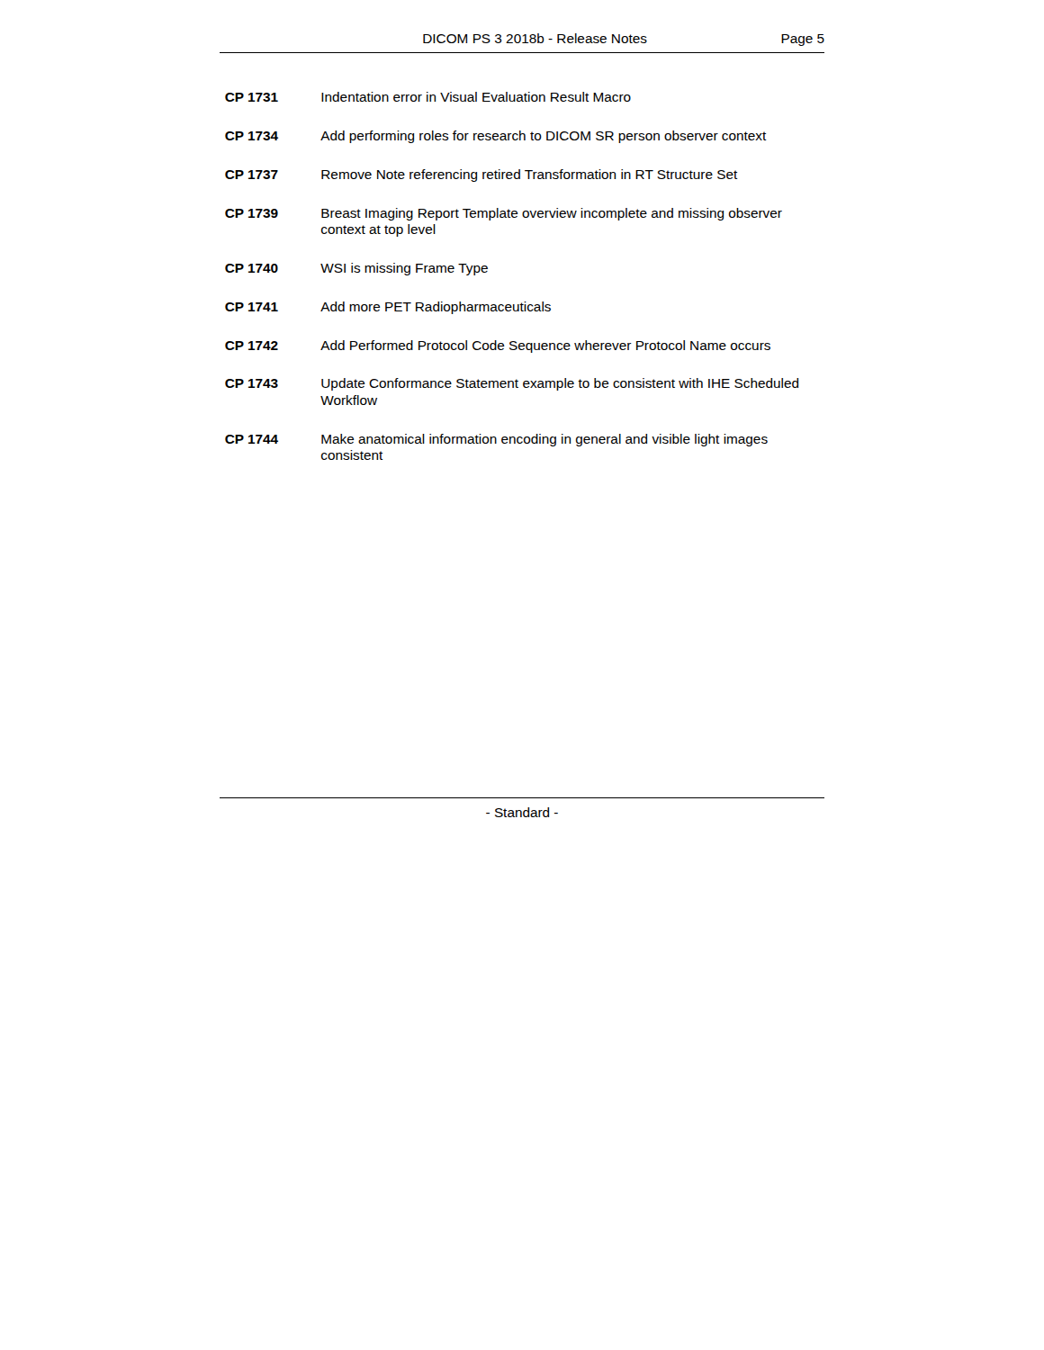DICOM PS 3 2018b - Release Notes
Page 5
| CP 1731 | Indentation error in Visual Evaluation Result Macro |
| CP 1734 | Add performing roles for research to DICOM SR person observer context |
| CP 1737 | Remove Note referencing retired Transformation in RT Structure Set |
| CP 1739 | Breast Imaging Report Template overview incomplete and missing observer context at top level |
| CP 1740 | WSI is missing Frame Type |
| CP 1741 | Add more PET Radiopharmaceuticals |
| CP 1742 | Add Performed Protocol Code Sequence wherever Protocol Name occurs |
| CP 1743 | Update Conformance Statement example to be consistent with IHE Scheduled Workflow |
| CP 1744 | Make anatomical information encoding in general and visible light images consistent |
- Standard -